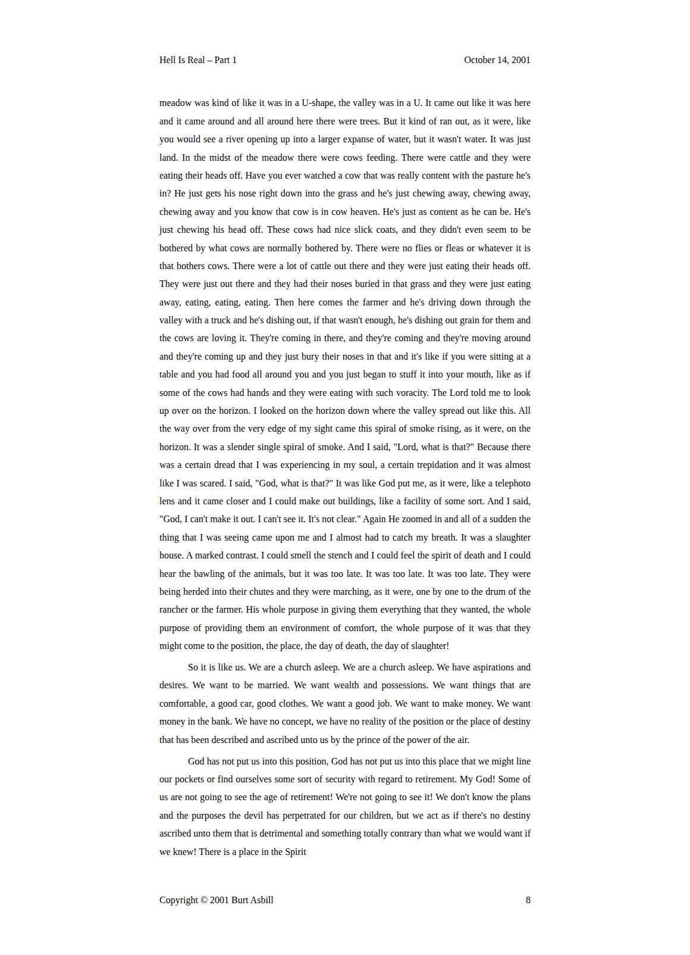Hell Is Real – Part 1
October 14, 2001
meadow was kind of like it was in a U-shape, the valley was in a U. It came out like it was here and it came around and all around here there were trees. But it kind of ran out, as it were, like you would see a river opening up into a larger expanse of water, but it wasn't water. It was just land. In the midst of the meadow there were cows feeding. There were cattle and they were eating their heads off. Have you ever watched a cow that was really content with the pasture he's in? He just gets his nose right down into the grass and he's just chewing away, chewing away, chewing away and you know that cow is in cow heaven. He's just as content as he can be. He's just chewing his head off. These cows had nice slick coats, and they didn't even seem to be bothered by what cows are normally bothered by. There were no flies or fleas or whatever it is that bothers cows. There were a lot of cattle out there and they were just eating their heads off. They were just out there and they had their noses buried in that grass and they were just eating away, eating, eating, eating. Then here comes the farmer and he's driving down through the valley with a truck and he's dishing out, if that wasn't enough, he's dishing out grain for them and the cows are loving it. They're coming in there, and they're coming and they're moving around and they're coming up and they just bury their noses in that and it's like if you were sitting at a table and you had food all around you and you just began to stuff it into your mouth, like as if some of the cows had hands and they were eating with such voracity. The Lord told me to look up over on the horizon. I looked on the horizon down where the valley spread out like this. All the way over from the very edge of my sight came this spiral of smoke rising, as it were, on the horizon. It was a slender single spiral of smoke. And I said, "Lord, what is that?" Because there was a certain dread that I was experiencing in my soul, a certain trepidation and it was almost like I was scared. I said, "God, what is that?" It was like God put me, as it were, like a telephoto lens and it came closer and I could make out buildings, like a facility of some sort. And I said, "God, I can't make it out. I can't see it. It's not clear." Again He zoomed in and all of a sudden the thing that I was seeing came upon me and I almost had to catch my breath. It was a slaughter house. A marked contrast. I could smell the stench and I could feel the spirit of death and I could hear the bawling of the animals, but it was too late. It was too late. It was too late. They were being herded into their chutes and they were marching, as it were, one by one to the drum of the rancher or the farmer. His whole purpose in giving them everything that they wanted, the whole purpose of providing them an environment of comfort, the whole purpose of it was that they might come to the position, the place, the day of death, the day of slaughter!
So it is like us. We are a church asleep. We are a church asleep. We have aspirations and desires. We want to be married. We want wealth and possessions. We want things that are comfortable, a good car, good clothes. We want a good job. We want to make money. We want money in the bank. We have no concept, we have no reality of the position or the place of destiny that has been described and ascribed unto us by the prince of the power of the air.
God has not put us into this position, God has not put us into this place that we might line our pockets or find ourselves some sort of security with regard to retirement. My God! Some of us are not going to see the age of retirement! We're not going to see it! We don't know the plans and the purposes the devil has perpetrated for our children, but we act as if there's no destiny ascribed unto them that is detrimental and something totally contrary than what we would want if we knew! There is a place in the Spirit
Copyright © 2001 Burt Asbill
8